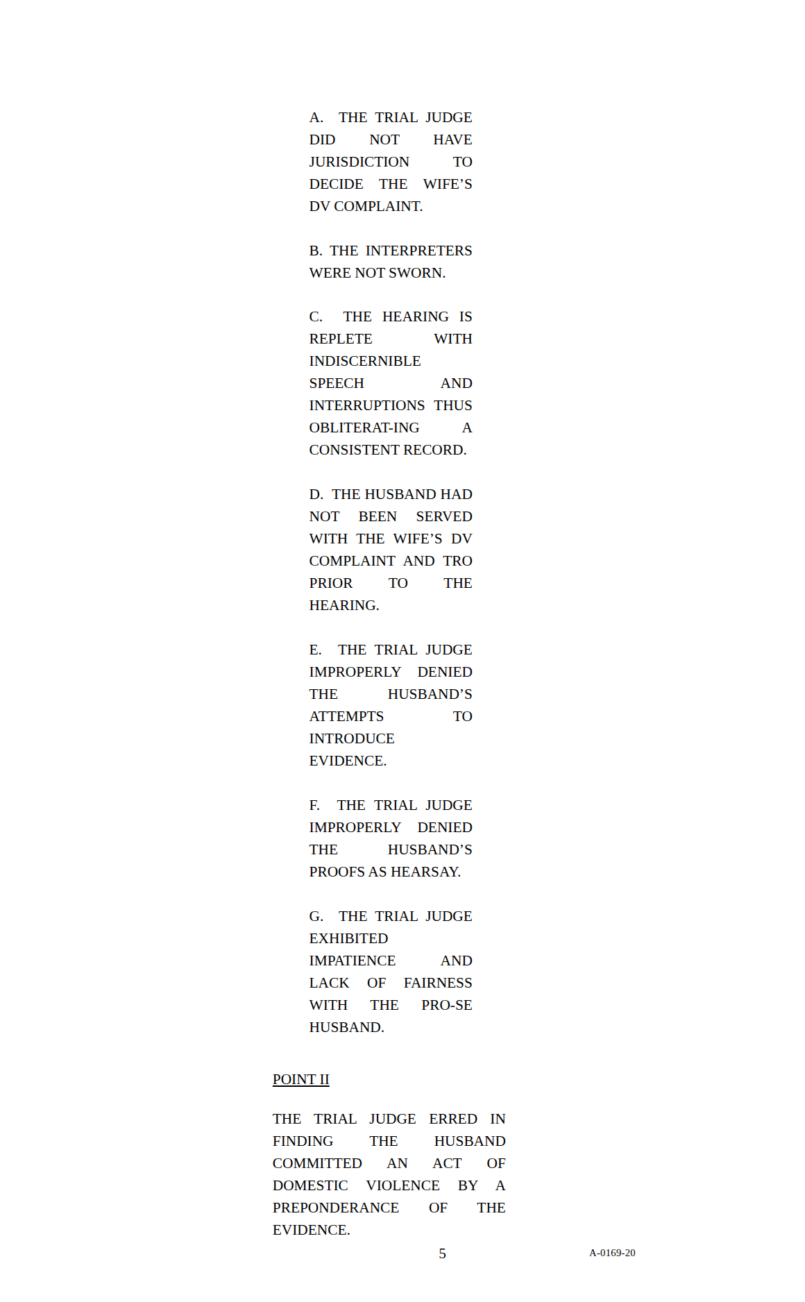A. THE TRIAL JUDGE DID NOT HAVE JURISDICTION TO DECIDE THE WIFE’S DV COMPLAINT.
B. THE INTERPRETERS WERE NOT SWORN.
C. THE HEARING IS REPLETE WITH INDISCERNIBLE SPEECH AND INTERRUPTIONS THUS OBLITERAT-ING A CONSISTENT RECORD.
D. THE HUSBAND HAD NOT BEEN SERVED WITH THE WIFE’S DV COMPLAINT AND TRO PRIOR TO THE HEARING.
E. THE TRIAL JUDGE IMPROPERLY DENIED THE HUSBAND’S ATTEMPTS TO INTRODUCE EVIDENCE.
F. THE TRIAL JUDGE IMPROPERLY DENIED THE HUSBAND’S PROOFS AS HEARSAY.
G. THE TRIAL JUDGE EXHIBITED IMPATIENCE AND LACK OF FAIRNESS WITH THE PRO-SE HUSBAND.
POINT II
THE TRIAL JUDGE ERRED IN FINDING THE HUSBAND COMMITTED AN ACT OF DOMESTIC VIOLENCE BY A PREPONDERANCE OF THE EVIDENCE.
5
A-0169-20